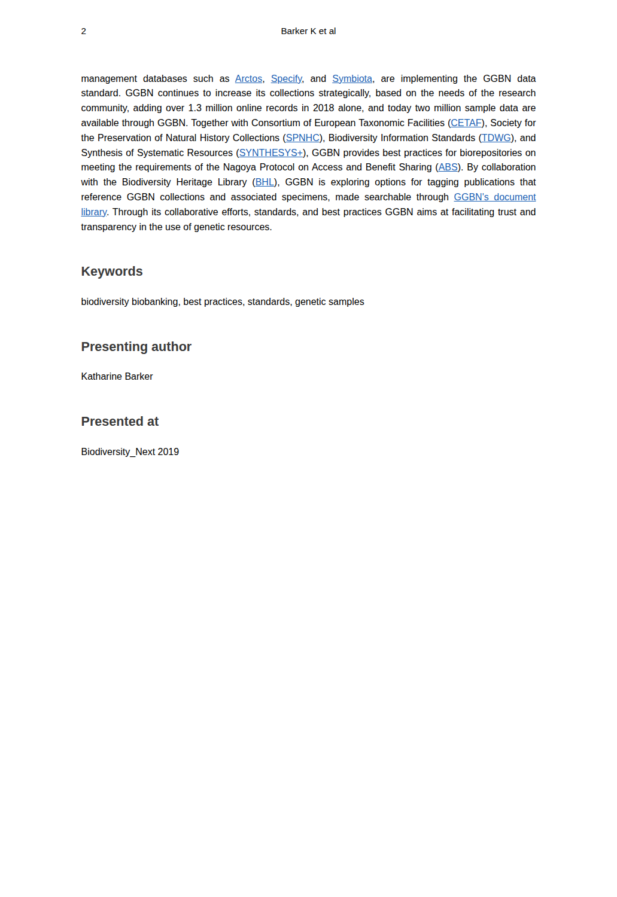2 Barker K et al
management databases such as Arctos, Specify, and Symbiota, are implementing the GGBN data standard. GGBN continues to increase its collections strategically, based on the needs of the research community, adding over 1.3 million online records in 2018 alone, and today two million sample data are available through GGBN. Together with Consortium of European Taxonomic Facilities (CETAF), Society for the Preservation of Natural History Collections (SPNHC), Biodiversity Information Standards (TDWG), and Synthesis of Systematic Resources (SYNTHESYS+), GGBN provides best practices for biorepositories on meeting the requirements of the Nagoya Protocol on Access and Benefit Sharing (ABS). By collaboration with the Biodiversity Heritage Library (BHL), GGBN is exploring options for tagging publications that reference GGBN collections and associated specimens, made searchable through GGBN's document library. Through its collaborative efforts, standards, and best practices GGBN aims at facilitating trust and transparency in the use of genetic resources.
Keywords
biodiversity biobanking, best practices, standards, genetic samples
Presenting author
Katharine Barker
Presented at
Biodiversity_Next 2019